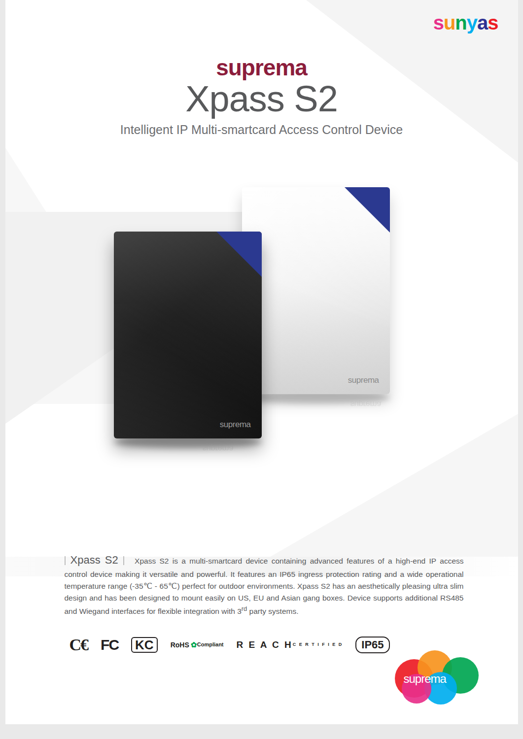sunyas
suprema
Xpass S2
Intelligent IP Multi-smartcard Access Control Device
suprema
suprema
suprema
suprema
Xpass S2 Xpass S2 is a multi-smartcard device containing advanced features of a high-end IP access control device making it versatile and powerful. It features an IP65 ingress protection rating and a wide operational temperature range (-35℃ - 65℃) perfect for outdoor environments. Xpass S2 has an aesthetically pleasing ultra slim design and has been designed to mount easily on US, EU and Asian gang boxes. Device supports additional RS485 and Wiegand interfaces for flexible integration with 3rd party systems.
C€
FC
KC
RoHS✿Compliant
R E A C HC E R T I F I E D
IP65
suprema